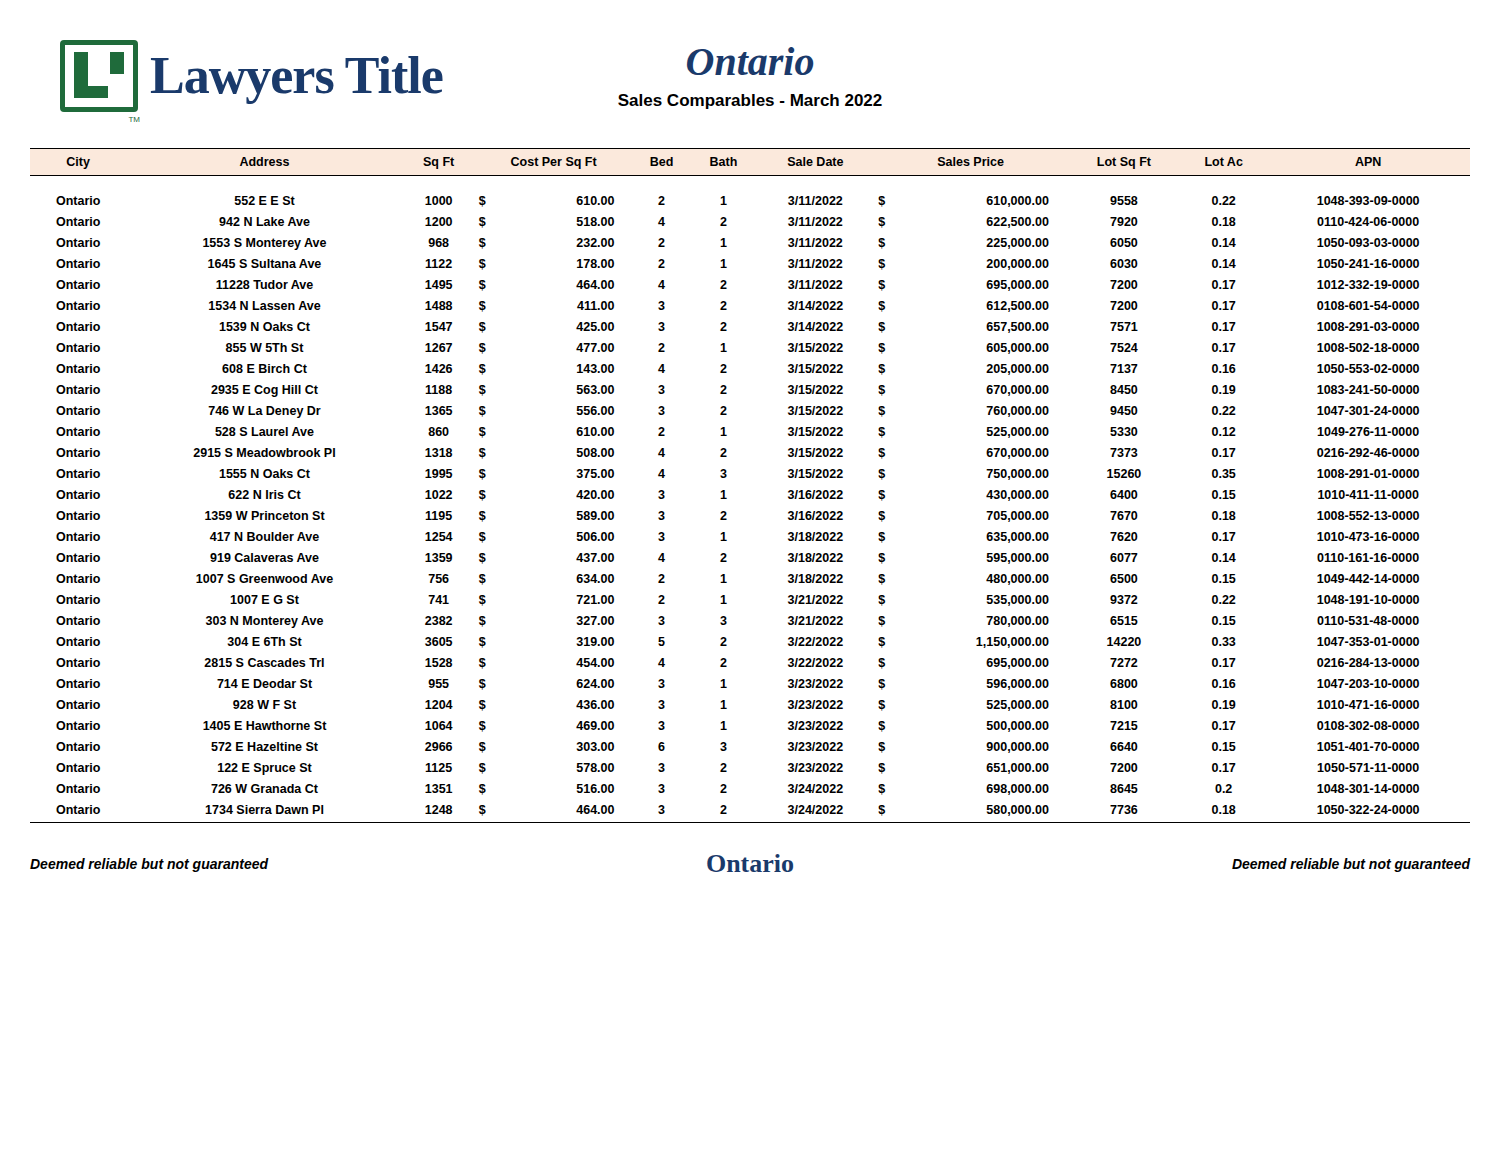TM
Lawyers Title
Ontario
Sales Comparables - March 2022
| City | Address | Sq Ft | Cost Per Sq Ft | Bed | Bath | Sale Date | Sales Price | Lot Sq Ft | Lot Ac | APN |
| --- | --- | --- | --- | --- | --- | --- | --- | --- | --- | --- |
| Ontario | 552 E E St | 1000 | $ | 610.00 | 2 | 1 | 3/11/2022 | $ | 610,000.00 | 9558 | 0.22 | 1048-393-09-0000 |
| Ontario | 942 N Lake Ave | 1200 | $ | 518.00 | 4 | 2 | 3/11/2022 | $ | 622,500.00 | 7920 | 0.18 | 0110-424-06-0000 |
| Ontario | 1553 S Monterey Ave | 968 | $ | 232.00 | 2 | 1 | 3/11/2022 | $ | 225,000.00 | 6050 | 0.14 | 1050-093-03-0000 |
| Ontario | 1645 S Sultana Ave | 1122 | $ | 178.00 | 2 | 1 | 3/11/2022 | $ | 200,000.00 | 6030 | 0.14 | 1050-241-16-0000 |
| Ontario | 11228 Tudor Ave | 1495 | $ | 464.00 | 4 | 2 | 3/11/2022 | $ | 695,000.00 | 7200 | 0.17 | 1012-332-19-0000 |
| Ontario | 1534 N Lassen Ave | 1488 | $ | 411.00 | 3 | 2 | 3/14/2022 | $ | 612,500.00 | 7200 | 0.17 | 0108-601-54-0000 |
| Ontario | 1539 N Oaks Ct | 1547 | $ | 425.00 | 3 | 2 | 3/14/2022 | $ | 657,500.00 | 7571 | 0.17 | 1008-291-03-0000 |
| Ontario | 855 W 5Th St | 1267 | $ | 477.00 | 2 | 1 | 3/15/2022 | $ | 605,000.00 | 7524 | 0.17 | 1008-502-18-0000 |
| Ontario | 608 E Birch Ct | 1426 | $ | 143.00 | 4 | 2 | 3/15/2022 | $ | 205,000.00 | 7137 | 0.16 | 1050-553-02-0000 |
| Ontario | 2935 E Cog Hill Ct | 1188 | $ | 563.00 | 3 | 2 | 3/15/2022 | $ | 670,000.00 | 8450 | 0.19 | 1083-241-50-0000 |
| Ontario | 746 W La Deney Dr | 1365 | $ | 556.00 | 3 | 2 | 3/15/2022 | $ | 760,000.00 | 9450 | 0.22 | 1047-301-24-0000 |
| Ontario | 528 S Laurel Ave | 860 | $ | 610.00 | 2 | 1 | 3/15/2022 | $ | 525,000.00 | 5330 | 0.12 | 1049-276-11-0000 |
| Ontario | 2915 S Meadowbrook Pl | 1318 | $ | 508.00 | 4 | 2 | 3/15/2022 | $ | 670,000.00 | 7373 | 0.17 | 0216-292-46-0000 |
| Ontario | 1555 N Oaks Ct | 1995 | $ | 375.00 | 4 | 3 | 3/15/2022 | $ | 750,000.00 | 15260 | 0.35 | 1008-291-01-0000 |
| Ontario | 622 N Iris Ct | 1022 | $ | 420.00 | 3 | 1 | 3/16/2022 | $ | 430,000.00 | 6400 | 0.15 | 1010-411-11-0000 |
| Ontario | 1359 W Princeton St | 1195 | $ | 589.00 | 3 | 2 | 3/16/2022 | $ | 705,000.00 | 7670 | 0.18 | 1008-552-13-0000 |
| Ontario | 417 N Boulder Ave | 1254 | $ | 506.00 | 3 | 1 | 3/18/2022 | $ | 635,000.00 | 7620 | 0.17 | 1010-473-16-0000 |
| Ontario | 919 Calaveras Ave | 1359 | $ | 437.00 | 4 | 2 | 3/18/2022 | $ | 595,000.00 | 6077 | 0.14 | 0110-161-16-0000 |
| Ontario | 1007 S Greenwood Ave | 756 | $ | 634.00 | 2 | 1 | 3/18/2022 | $ | 480,000.00 | 6500 | 0.15 | 1049-442-14-0000 |
| Ontario | 1007 E G St | 741 | $ | 721.00 | 2 | 1 | 3/21/2022 | $ | 535,000.00 | 9372 | 0.22 | 1048-191-10-0000 |
| Ontario | 303 N Monterey Ave | 2382 | $ | 327.00 | 3 | 3 | 3/21/2022 | $ | 780,000.00 | 6515 | 0.15 | 0110-531-48-0000 |
| Ontario | 304 E 6Th St | 3605 | $ | 319.00 | 5 | 2 | 3/22/2022 | $ | 1,150,000.00 | 14220 | 0.33 | 1047-353-01-0000 |
| Ontario | 2815 S Cascades Trl | 1528 | $ | 454.00 | 4 | 2 | 3/22/2022 | $ | 695,000.00 | 7272 | 0.17 | 0216-284-13-0000 |
| Ontario | 714 E Deodar St | 955 | $ | 624.00 | 3 | 1 | 3/23/2022 | $ | 596,000.00 | 6800 | 0.16 | 1047-203-10-0000 |
| Ontario | 928 W F St | 1204 | $ | 436.00 | 3 | 1 | 3/23/2022 | $ | 525,000.00 | 8100 | 0.19 | 1010-471-16-0000 |
| Ontario | 1405 E Hawthorne St | 1064 | $ | 469.00 | 3 | 1 | 3/23/2022 | $ | 500,000.00 | 7215 | 0.17 | 0108-302-08-0000 |
| Ontario | 572 E Hazeltine St | 2966 | $ | 303.00 | 6 | 3 | 3/23/2022 | $ | 900,000.00 | 6640 | 0.15 | 1051-401-70-0000 |
| Ontario | 122 E Spruce St | 1125 | $ | 578.00 | 3 | 2 | 3/23/2022 | $ | 651,000.00 | 7200 | 0.17 | 1050-571-11-0000 |
| Ontario | 726 W Granada Ct | 1351 | $ | 516.00 | 3 | 2 | 3/24/2022 | $ | 698,000.00 | 8645 | 0.2 | 1048-301-14-0000 |
| Ontario | 1734 Sierra Dawn Pl | 1248 | $ | 464.00 | 3 | 2 | 3/24/2022 | $ | 580,000.00 | 7736 | 0.18 | 1050-322-24-0000 |
Deemed reliable but not guaranteed
Ontario
Deemed reliable but not guaranteed